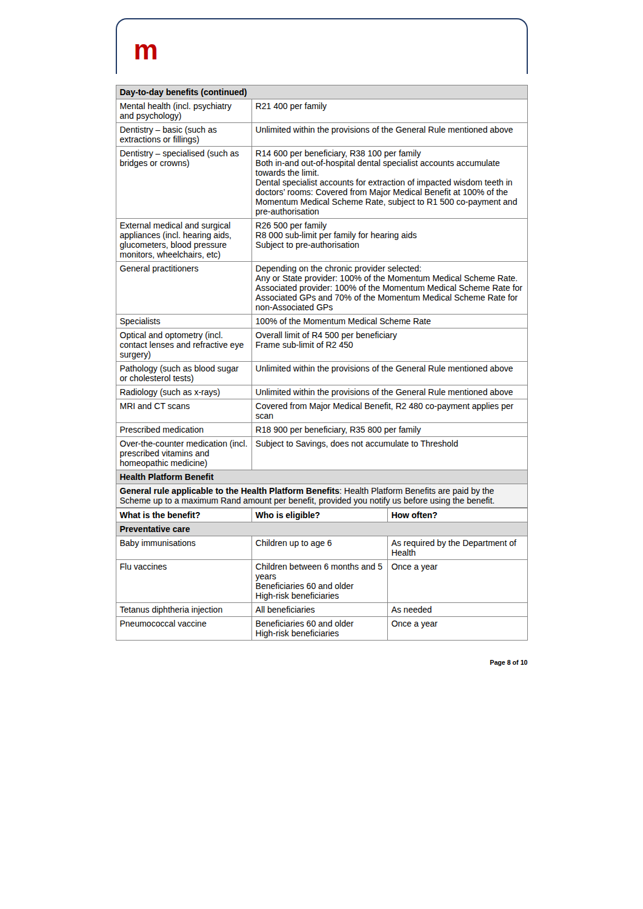m
| Day-to-day benefits (continued) |
| Mental health (incl. psychiatry and psychology) | R21 400 per family |
| Dentistry – basic (such as extractions or fillings) | Unlimited within the provisions of the General Rule mentioned above |
| Dentistry – specialised (such as bridges or crowns) | R14 600 per beneficiary, R38 100 per family Both in-and out-of-hospital dental specialist accounts accumulate towards the limit. Dental specialist accounts for extraction of impacted wisdom teeth in doctors’ rooms: Covered from Major Medical Benefit at 100% of the Momentum Medical Scheme Rate, subject to R1 500 co-payment and pre-authorisation |
| External medical and surgical appliances (incl. hearing aids, glucometers, blood pressure monitors, wheelchairs, etc) | R26 500 per family R8 000 sub-limit per family for hearing aids Subject to pre-authorisation |
| General practitioners | Depending on the chronic provider selected: Any or State provider: 100% of the Momentum Medical Scheme Rate. Associated provider: 100% of the Momentum Medical Scheme Rate for Associated GPs and 70% of the Momentum Medical Scheme Rate for non-Associated GPs |
| Specialists | 100% of the Momentum Medical Scheme Rate |
| Optical and optometry (incl. contact lenses and refractive eye surgery) | Overall limit of R4 500 per beneficiary Frame sub-limit of R2 450 |
| Pathology (such as blood sugar or cholesterol tests) | Unlimited within the provisions of the General Rule mentioned above |
| Radiology (such as x-rays) | Unlimited within the provisions of the General Rule mentioned above |
| MRI and CT scans | Covered from Major Medical Benefit, R2 480 co-payment applies per scan |
| Prescribed medication | R18 900 per beneficiary, R35 800 per family |
| Over-the-counter medication (incl. prescribed vitamins and homeopathic medicine) | Subject to Savings, does not accumulate to Threshold |
| Health Platform Benefit |
| General rule applicable to the Health Platform Benefits : Health Platform Benefits are paid by the Scheme up to a maximum Rand amount per benefit, provided you notify us before using the benefit. |
| What is the benefit? | Who is eligible? | How often? |
| Preventative care |
| Baby immunisations | Children up to age 6 | As required by the Department of Health |
| Flu vaccines | Children between 6 months and 5 years Beneficiaries 60 and older High-risk beneficiaries | Once a year |
| Tetanus diphtheria injection | All beneficiaries | As needed |
| Pneumococcal vaccine | Beneficiaries 60 and older High-risk beneficiaries | Once a year |
Page 8 of 10